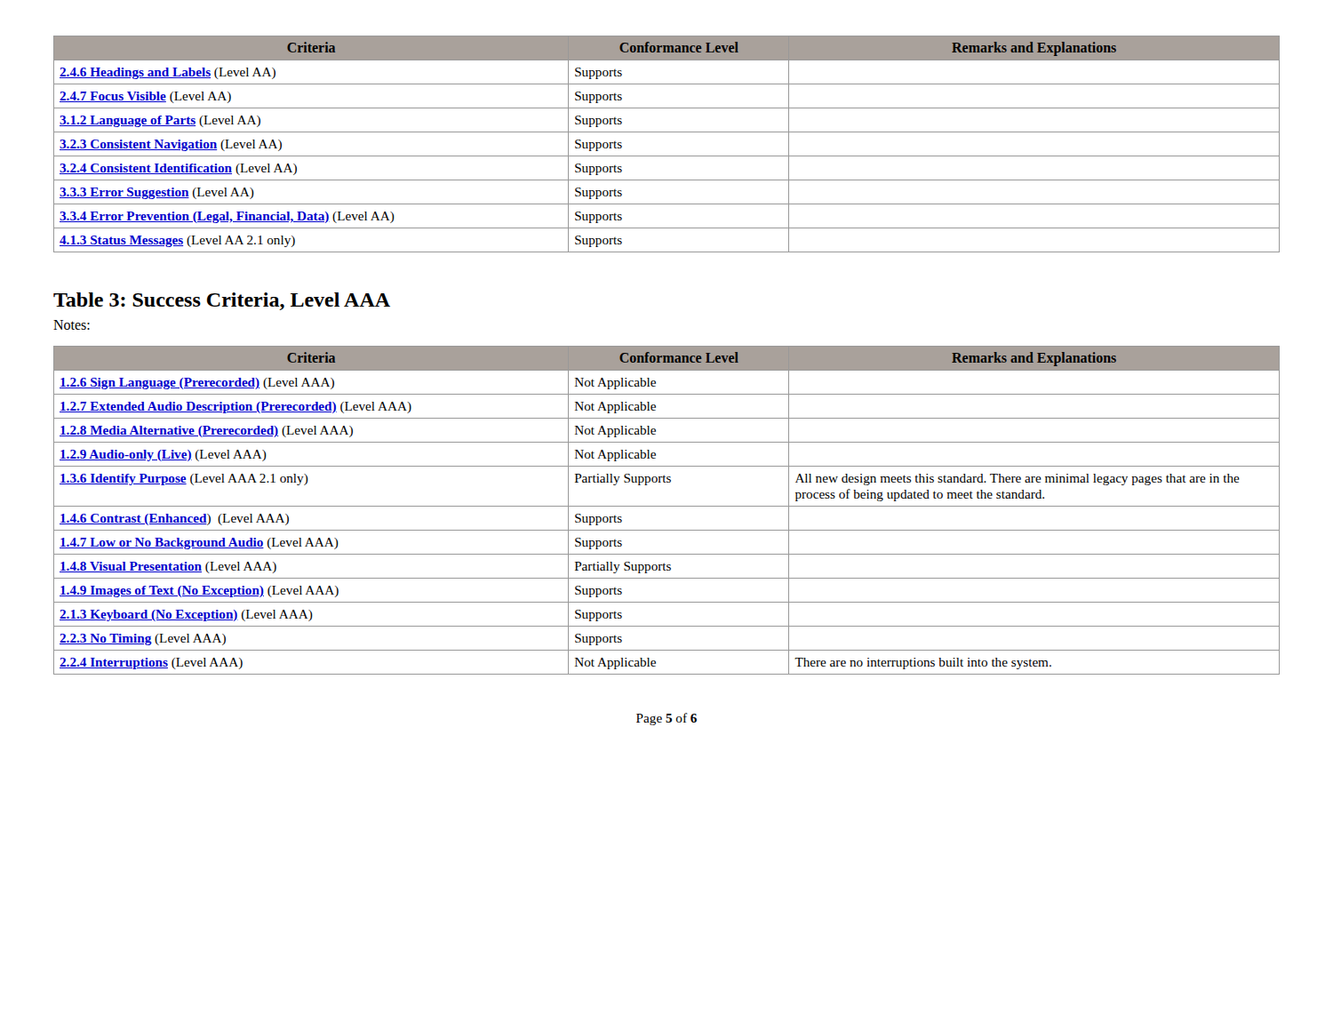| Criteria | Conformance Level | Remarks and Explanations |
| --- | --- | --- |
| 2.4.6 Headings and Labels (Level AA) | Supports | |
| 2.4.7 Focus Visible (Level AA) | Supports | |
| 3.1.2 Language of Parts (Level AA) | Supports | |
| 3.2.3 Consistent Navigation (Level AA) | Supports | |
| 3.2.4 Consistent Identification (Level AA) | Supports | |
| 3.3.3 Error Suggestion (Level AA) | Supports | |
| 3.3.4 Error Prevention (Legal, Financial, Data) (Level AA) | Supports | |
| 4.1.3 Status Messages (Level AA 2.1 only) | Supports | |
Table 3: Success Criteria, Level AAA
Notes:
| Criteria | Conformance Level | Remarks and Explanations |
| --- | --- | --- |
| 1.2.6 Sign Language (Prerecorded) (Level AAA) | Not Applicable | |
| 1.2.7 Extended Audio Description (Prerecorded) (Level AAA) | Not Applicable | |
| 1.2.8 Media Alternative (Prerecorded) (Level AAA) | Not Applicable | |
| 1.2.9 Audio-only (Live) (Level AAA) | Not Applicable | |
| 1.3.6 Identify Purpose (Level AAA 2.1 only) | Partially Supports | All new design meets this standard. There are minimal legacy pages that are in the process of being updated to meet the standard. |
| 1.4.6 Contrast (Enhanced ) (Level AAA) | Supports | |
| 1.4.7 Low or No Background Audio (Level AAA) | Supports | |
| 1.4.8 Visual Presentation (Level AAA) | Partially Supports | |
| 1.4.9 Images of Text (No Exception) (Level AAA) | Supports | |
| 2.1.3 Keyboard (No Exception) (Level AAA) | Supports | |
| 2.2.3 No Timing (Level AAA) | Supports | |
| 2.2.4 Interruptions (Level AAA) | Not Applicable | There are no interruptions built into the system. |
Page 5 of 6